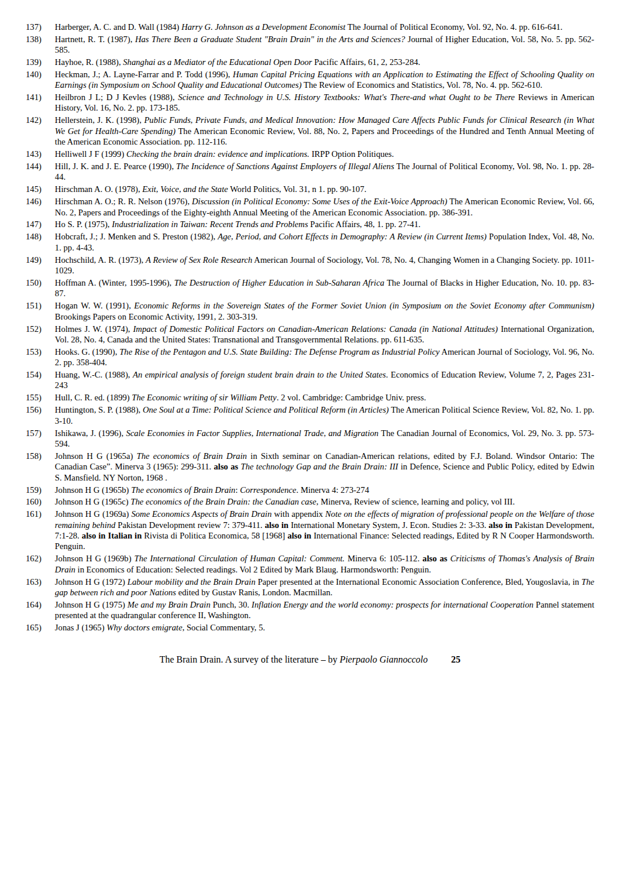137) Harberger, A. C. and D. Wall (1984) Harry G. Johnson as a Development Economist The Journal of Political Economy, Vol. 92, No. 4. pp. 616-641.
138) Hartnett, R. T. (1987), Has There Been a Graduate Student "Brain Drain" in the Arts and Sciences? Journal of Higher Education, Vol. 58, No. 5. pp. 562-585.
139) Hayhoe, R. (1988), Shanghai as a Mediator of the Educational Open Door Pacific Affairs, 61, 2, 253-284.
140) Heckman, J.; A. Layne-Farrar and P. Todd (1996), Human Capital Pricing Equations with an Application to Estimating the Effect of Schooling Quality on Earnings (in Symposium on School Quality and Educational Outcomes) The Review of Economics and Statistics, Vol. 78, No. 4. pp. 562-610.
141) Heilbron J L; D J Kevles (1988), Science and Technology in U.S. History Textbooks: What's There-and what Ought to be There Reviews in American History, Vol. 16, No. 2. pp. 173-185.
142) Hellerstein, J. K. (1998), Public Funds, Private Funds, and Medical Innovation: How Managed Care Affects Public Funds for Clinical Research (in What We Get for Health-Care Spending) The American Economic Review, Vol. 88, No. 2, Papers and Proceedings of the Hundred and Tenth Annual Meeting of the American Economic Association. pp. 112-116.
143) Helliwell J F (1999) Checking the brain drain: evidence and implications. IRPP Option Politiques.
144) Hill, J. K. and J. E. Pearce (1990), The Incidence of Sanctions Against Employers of Illegal Aliens The Journal of Political Economy, Vol. 98, No. 1. pp. 28-44.
145) Hirschman A. O. (1978), Exit, Voice, and the State World Politics, Vol. 31, n 1. pp. 90-107.
146) Hirschman A. O.; R. R. Nelson (1976), Discussion (in Political Economy: Some Uses of the Exit-Voice Approach) The American Economic Review, Vol. 66, No. 2, Papers and Proceedings of the Eighty-eighth Annual Meeting of the American Economic Association. pp. 386-391.
147) Ho S. P. (1975), Industrialization in Taiwan: Recent Trends and Problems Pacific Affairs, 48, 1. pp. 27-41.
148) Hobcraft, J.; J. Menken and S. Preston (1982), Age, Period, and Cohort Effects in Demography: A Review (in Current Items) Population Index, Vol. 48, No. 1. pp. 4-43.
149) Hochschild, A. R. (1973), A Review of Sex Role Research American Journal of Sociology, Vol. 78, No. 4, Changing Women in a Changing Society. pp. 1011-1029.
150) Hoffman A. (Winter, 1995-1996), The Destruction of Higher Education in Sub-Saharan Africa The Journal of Blacks in Higher Education, No. 10. pp. 83-87.
151) Hogan W. W. (1991), Economic Reforms in the Sovereign States of the Former Soviet Union (in Symposium on the Soviet Economy after Communism) Brookings Papers on Economic Activity, 1991, 2. 303-319.
152) Holmes J. W. (1974), Impact of Domestic Political Factors on Canadian-American Relations: Canada (in National Attitudes) International Organization, Vol. 28, No. 4, Canada and the United States: Transnational and Transgovernmental Relations. pp. 611-635.
153) Hooks. G. (1990), The Rise of the Pentagon and U.S. State Building: The Defense Program as Industrial Policy American Journal of Sociology, Vol. 96, No. 2. pp. 358-404.
154) Huang, W.-C. (1988), An empirical analysis of foreign student brain drain to the United States. Economics of Education Review, Volume 7, 2, Pages 231-243
155) Hull, C. R. ed. (1899) The Economic writing of sir William Petty. 2 vol. Cambridge: Cambridge Univ. press.
156) Huntington, S. P. (1988), One Soul at a Time: Political Science and Political Reform (in Articles) The American Political Science Review, Vol. 82, No. 1. pp. 3-10.
157) Ishikawa, J. (1996), Scale Economies in Factor Supplies, International Trade, and Migration The Canadian Journal of Economics, Vol. 29, No. 3. pp. 573-594.
158) Johnson H G (1965a) The economics of Brain Drain in Sixth seminar on Canadian-American relations, edited by F.J. Boland. Windsor Ontario: The Canadian Case”. Minerva 3 (1965): 299-311. also as The technology Gap and the Brain Drain: III in Defence, Science and Public Policy, edited by Edwin S. Mansfield. NY Norton, 1968 .
159) Johnson H G (1965b) The economics of Brain Drain: Correspondence. Minerva 4: 273-274
160) Johnson H G (1965c) The economics of the Brain Drain: the Canadian case, Minerva, Review of science, learning and policy, vol III.
161) Johnson H G (1969a) Some Economics Aspects of Brain Drain with appendix Note on the effects of migration of professional people on the Welfare of those remaining behind Pakistan Development review 7: 379-411. also in International Monetary System, J. Econ. Studies 2: 3-33. also in Pakistan Development, 7:1-28. also in Italian in Rivista di Politica Economica, 58 [1968] also in International Finance: Selected readings, Edited by R N Cooper Harmondsworth. Penguin.
162) Johnson H G (1969b) The International Circulation of Human Capital: Comment. Minerva 6: 105-112. also as Criticisms of Thomas's Analysis of Brain Drain in Economics of Education: Selected readings. Vol 2 Edited by Mark Blaug. Harmondsworth: Penguin.
163) Johnson H G (1972) Labour mobility and the Brain Drain Paper presented at the International Economic Association Conference, Bled, Yougoslavia, in The gap between rich and poor Nations edited by Gustav Ranis, London. Macmillan.
164) Johnson H G (1975) Me and my Brain Drain Punch, 30. Inflation Energy and the world economy: prospects for international Cooperation Pannel statement presented at the quadrangular conference II, Washington.
165) Jonas J (1965) Why doctors emigrate, Social Commentary, 5.
The Brain Drain. A survey of the literature – by Pierpaolo Giannoccolo 25